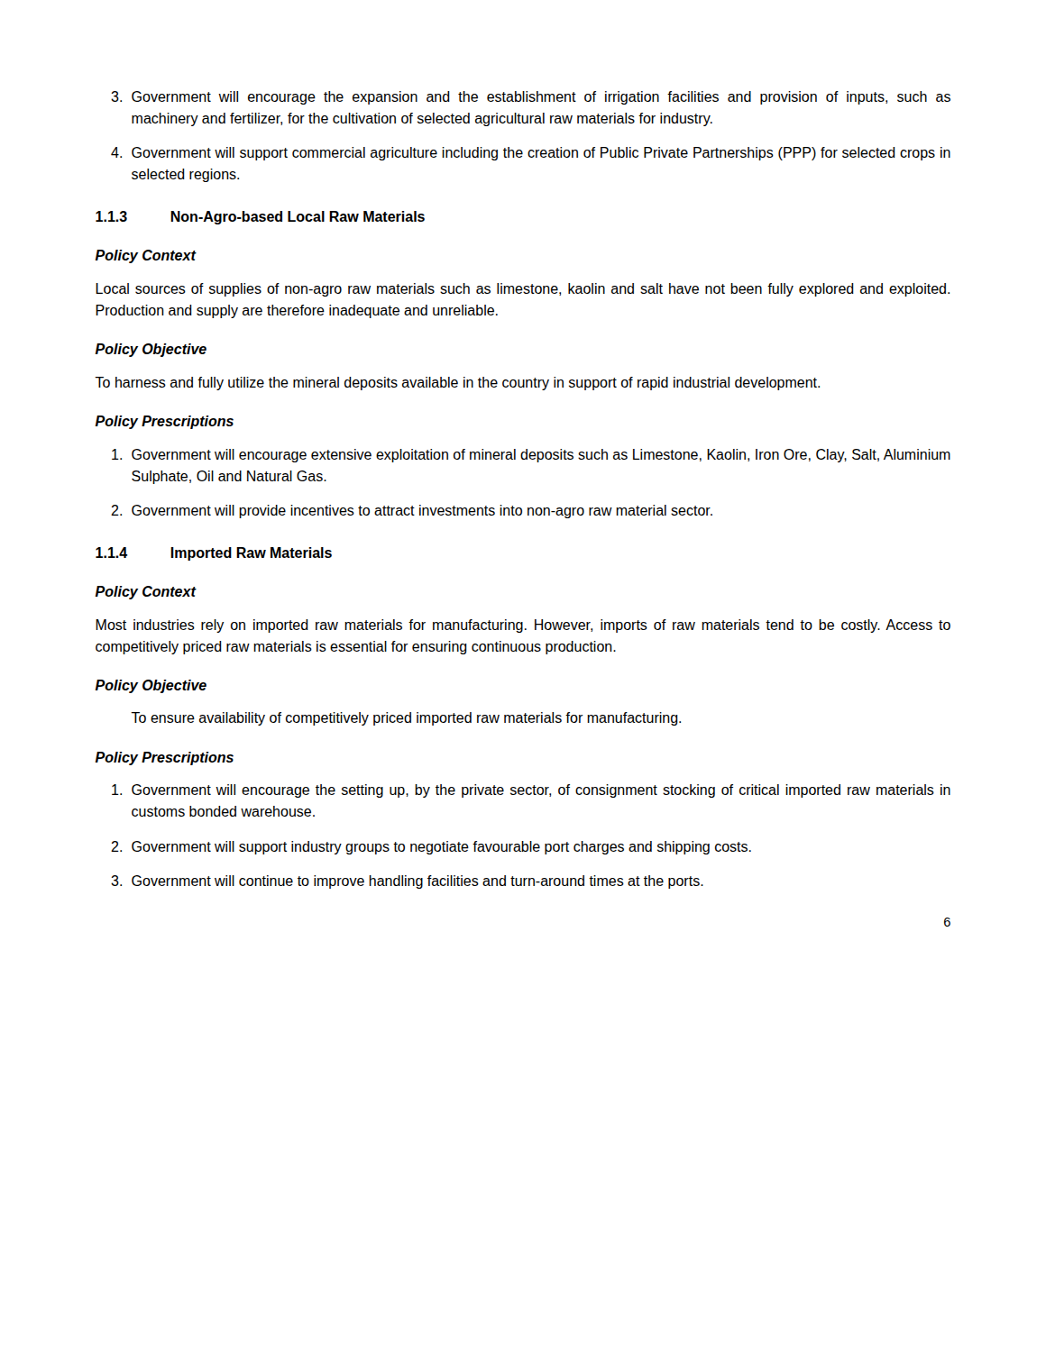Government will encourage the expansion and the establishment of irrigation facilities and provision of inputs, such as machinery and fertilizer, for the cultivation of selected agricultural raw materials for industry.
Government will support commercial agriculture including the creation of Public Private Partnerships (PPP) for selected crops in selected regions.
1.1.3 Non-Agro-based Local Raw Materials
Policy Context
Local sources of supplies of non-agro raw materials such as limestone, kaolin and salt have not been fully explored and exploited. Production and supply are therefore inadequate and unreliable.
Policy Objective
To harness and fully utilize the mineral deposits available in the country in support of rapid industrial development.
Policy Prescriptions
Government will encourage extensive exploitation of mineral deposits such as Limestone, Kaolin, Iron Ore, Clay, Salt, Aluminium Sulphate, Oil and Natural Gas.
Government will provide incentives to attract investments into non-agro raw material sector.
1.1.4 Imported Raw Materials
Policy Context
Most industries rely on imported raw materials for manufacturing. However, imports of raw materials tend to be costly. Access to competitively priced raw materials is essential for ensuring continuous production.
Policy Objective
To ensure availability of competitively priced imported raw materials for manufacturing.
Policy Prescriptions
Government will encourage the setting up, by the private sector, of consignment stocking of critical imported raw materials in customs bonded warehouse.
Government will support industry groups to negotiate favourable port charges and shipping costs.
Government will continue to improve handling facilities and turn-around times at the ports.
6